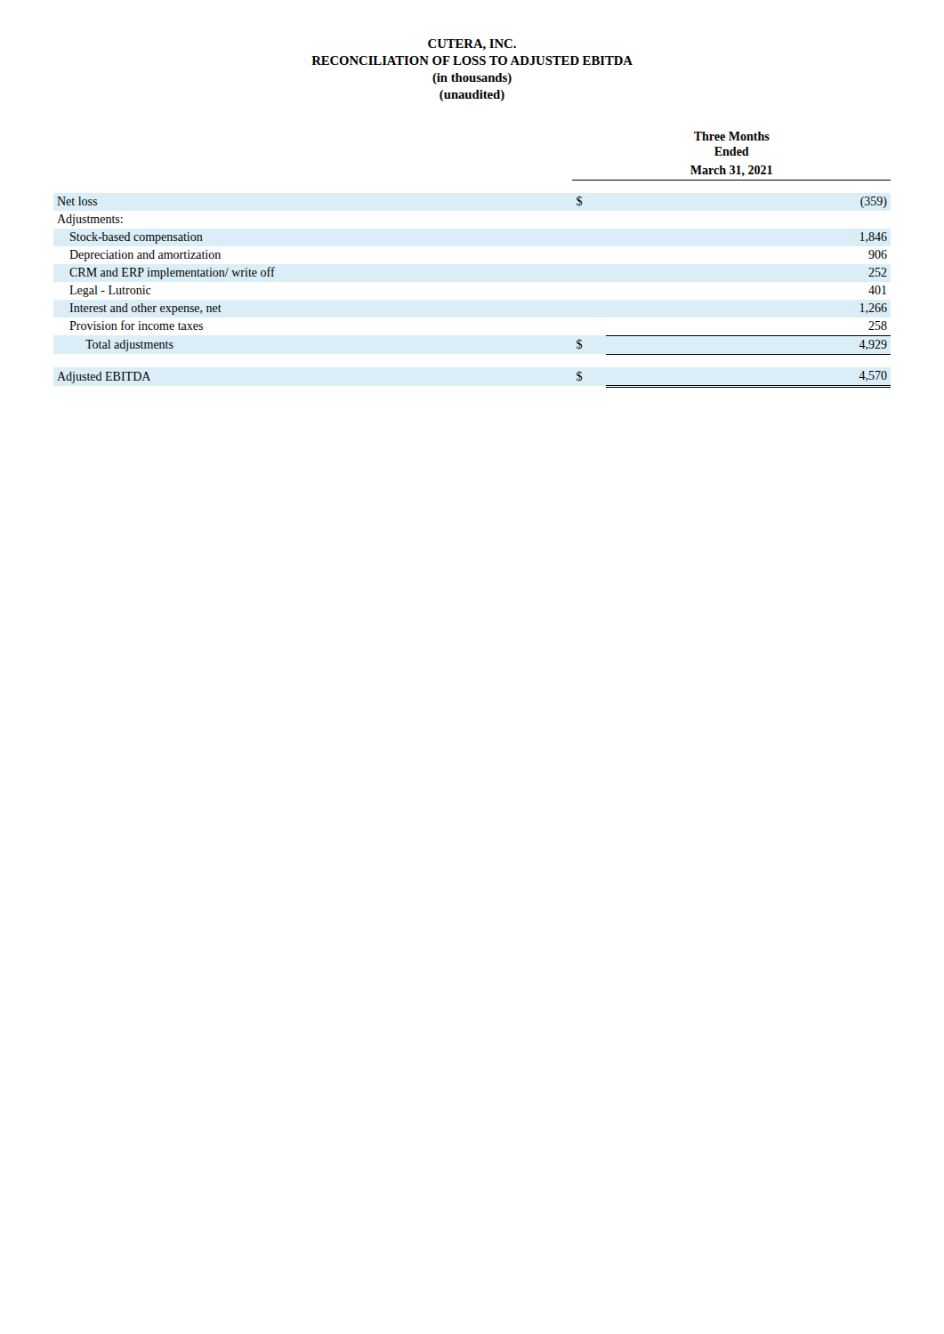CUTERA, INC.
RECONCILIATION OF LOSS TO ADJUSTED EBITDA
(in thousands)
(unaudited)
| | Three Months Ended |
| --- | --- |
| | March 31, 2021 |
| Net loss | $ | (359) |
| Adjustments: | | |
| Stock-based compensation | | 1,846 |
| Depreciation and amortization | | 906 |
| CRM and ERP implementation/ write off | | 252 |
| Legal - Lutronic | | 401 |
| Interest and other expense, net | | 1,266 |
| Provision for income taxes | | 258 |
| Total adjustments | $ | 4,929 |
| Adjusted EBITDA | $ | 4,570 |